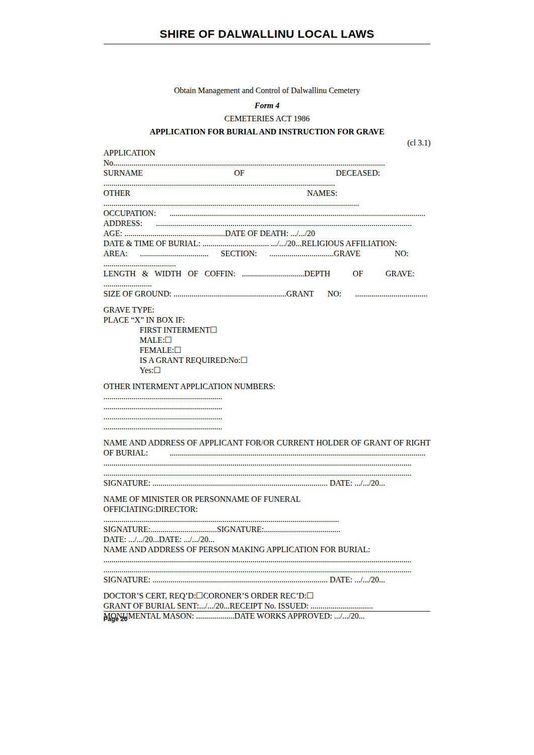SHIRE OF DALWALLINU LOCAL LAWS
Obtain Management and Control of Dalwallinu Cemetery
Form 4
CEMETERIES ACT 1986
APPLICATION FOR BURIAL AND INSTRUCTION FOR GRAVE
(cl 3.1)
APPLICATION No.......................................................................................................................................
SURNAME OF DECEASED: ...................................................................................................................
OTHER NAMES: ...............................................................................................................................
OCCUPATION: ...............................................................................................................................
ADDRESS: ...............................................................................................................................
AGE: ..................................................DATE OF DEATH: .../.../20
DATE & TIME OF BURIAL: ................................. .../.../20...RELIGIOUS AFFILIATION:
AREA: .................................. SECTION: ................................GRAVE NO: ....................................
LENGTH & WIDTH OF COFFIN: ...............................DEPTH OF GRAVE: ........................
SIZE OF GROUND: ........................................................GRANT NO: ....................................
GRAVE TYPE:
PLACE “X” IN BOX IF:
FIRST INTERMENT☐
MALE:☐
FEMALE:☐
IS A GRANT REQUIRED:No:☐
Yes:☐
OTHER INTERMENT APPLICATION NUMBERS:
...........................................................
...........................................................
...........................................................
...........................................................
NAME AND ADDRESS OF APPLICANT FOR/OR CURRENT HOLDER OF GRANT OF RIGHT OF BURIAL: ...............................................................................................................................
.........................................................................................................................................................
.........................................................................................................................................................
SIGNATURE: ....................................................................................... DATE: .../.../20...
NAME OF MINISTER OR PERSONNAME OF FUNERAL
OFFICIATING:DIRECTOR:
.....................................................................................................................
SIGNATURE:.................................SIGNATURE:......................................
DATE: .../.../20...DATE: .../.../20...
NAME AND ADDRESS OF PERSON MAKING APPLICATION FOR BURIAL:
.........................................................................................................................................................
.........................................................................................................................................................
SIGNATURE: ....................................................................................... DATE: .../.../20...
DOCTOR’S CERT, REQ’D:☐CORONER’S ORDER REC’D:☐
GRANT OF BURIAL SENT:.../.../20...RECEIPT No. ISSUED: ...............................
MONUMENTAL MASON: ...................DATE WORKS APPROVED: .../.../20...
Page 20